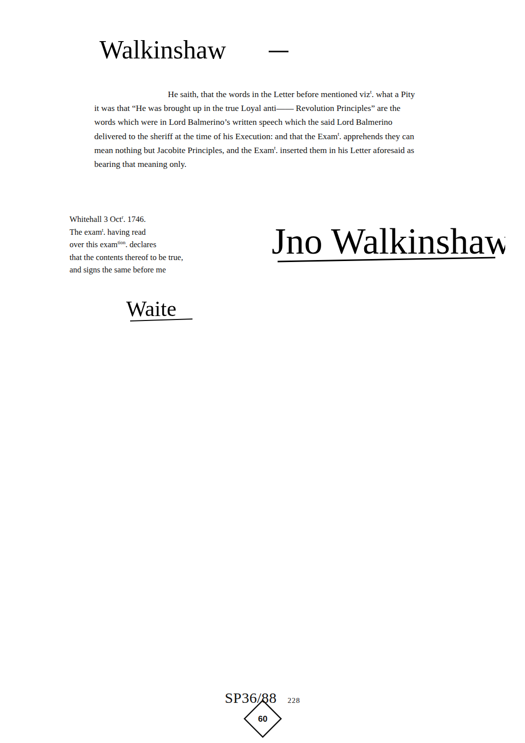He saith, that the words in the Letter before mentioned vizt. what a Pity it was that “He was brought up in the true Loyal anti—— Revolution Principles” are the words which were in Lord Balmerino’s written speech which the said Lord Balmerino delivered to the sheriff at the time of his Execution: and that the Examt. apprehends they can mean nothing but Jacobite Principles, and the Examt. inserted them in his Letter aforesaid as bearing that meaning only.
Whitehall 3 Octr. 1746.
The examt. having read
over this examtion. declares
that the contents thereof to be true,
and signs the same before me
SP36/88228
60